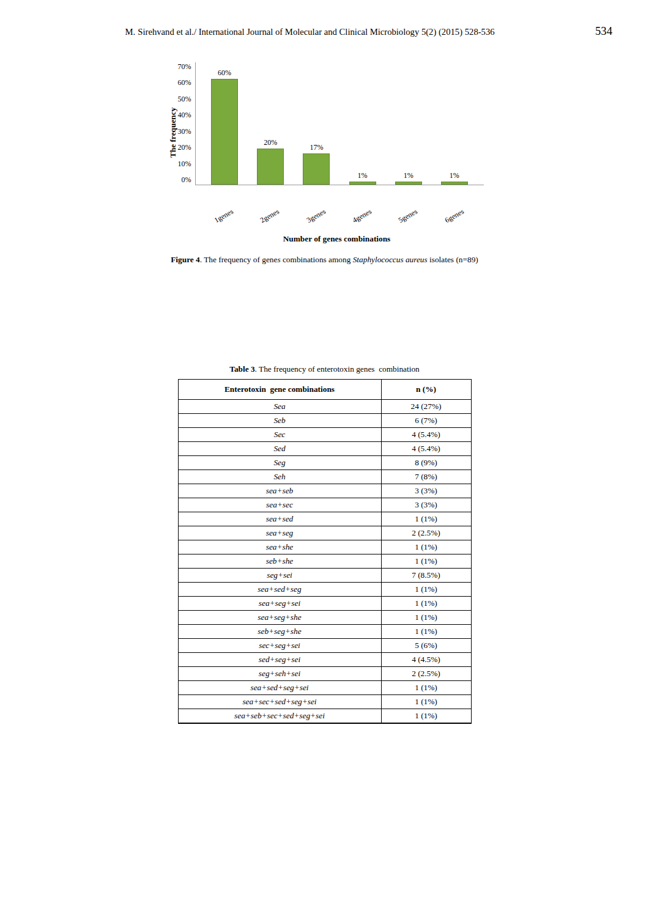M. Sirehvand et al./ International Journal of Molecular and Clinical Microbiology 5(2) (2015) 528-536
534
The frequency
70%
60%
50%
40%
30%
20%
10%
0%
60%
20%
17%
1%
1%
1%
1genes
2genes
3genes
4genes
5genes
6genes
Number of genes combinations
Figure 4. The frequency of genes combinations among Staphylococcus aureus isolates (n=89)
Table 3. The frequency of enterotoxin genes combination
| Enterotoxin gene combinations | n (%) |
| --- | --- |
| Sea | 24 (27%) |
| Seb | 6 (7%) |
| Sec | 4 (5.4%) |
| Sed | 4 (5.4%) |
| Seg | 8 (9%) |
| Seh | 7 (8%) |
| sea+seb | 3 (3%) |
| sea+sec | 3 (3%) |
| sea+sed | 1 (1%) |
| sea+seg | 2 (2.5%) |
| sea+she | 1 (1%) |
| seb+she | 1 (1%) |
| seg+sei | 7 (8.5%) |
| sea+sed+seg | 1 (1%) |
| sea+seg+sei | 1 (1%) |
| sea+seg+she | 1 (1%) |
| seb+seg+she | 1 (1%) |
| sec+seg+sei | 5 (6%) |
| sed+seg+sei | 4 (4.5%) |
| seg+seh+sei | 2 (2.5%) |
| sea+sed+seg+sei | 1 (1%) |
| sea+sec+sed+seg+sei | 1 (1%) |
| sea+seb+sec+sed+seg+sei | 1 (1%) |